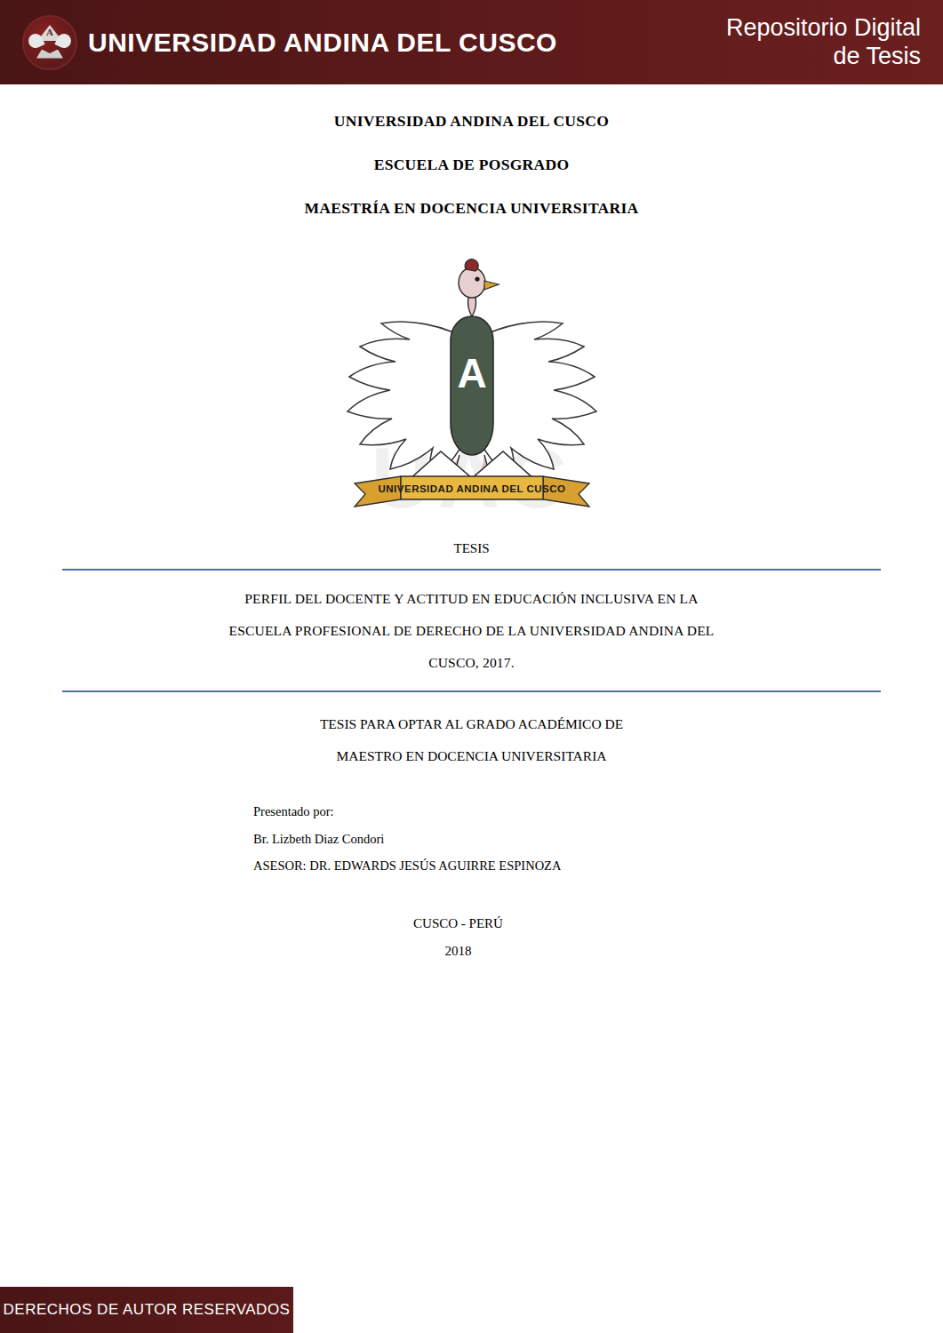Universidad Andina del Cusco
Repositorio Digital
de Tesis
UNIVERSIDAD ANDINA DEL CUSCO
ESCUELA DE POSGRADO
MAESTRÍA EN DOCENCIA UNIVERSITARIA
UAC
A UNIVERSIDAD ANDINA DEL CUSCO
TESIS
PERFIL DEL DOCENTE Y ACTITUD EN EDUCACIÓN INCLUSIVA EN LA
ESCUELA PROFESIONAL DE DERECHO DE LA UNIVERSIDAD ANDINA DEL
CUSCO, 2017.
TESIS PARA OPTAR AL GRADO ACADÉMICO DE
MAESTRO EN DOCENCIA UNIVERSITARIA
Presentado por:
Br. Lizbeth Diaz Condori
ASESOR: DR. EDWARDS JESÚS AGUIRRE ESPINOZA
CUSCO - PERÚ
2018
DERECHOS DE AUTOR RESERVADOS